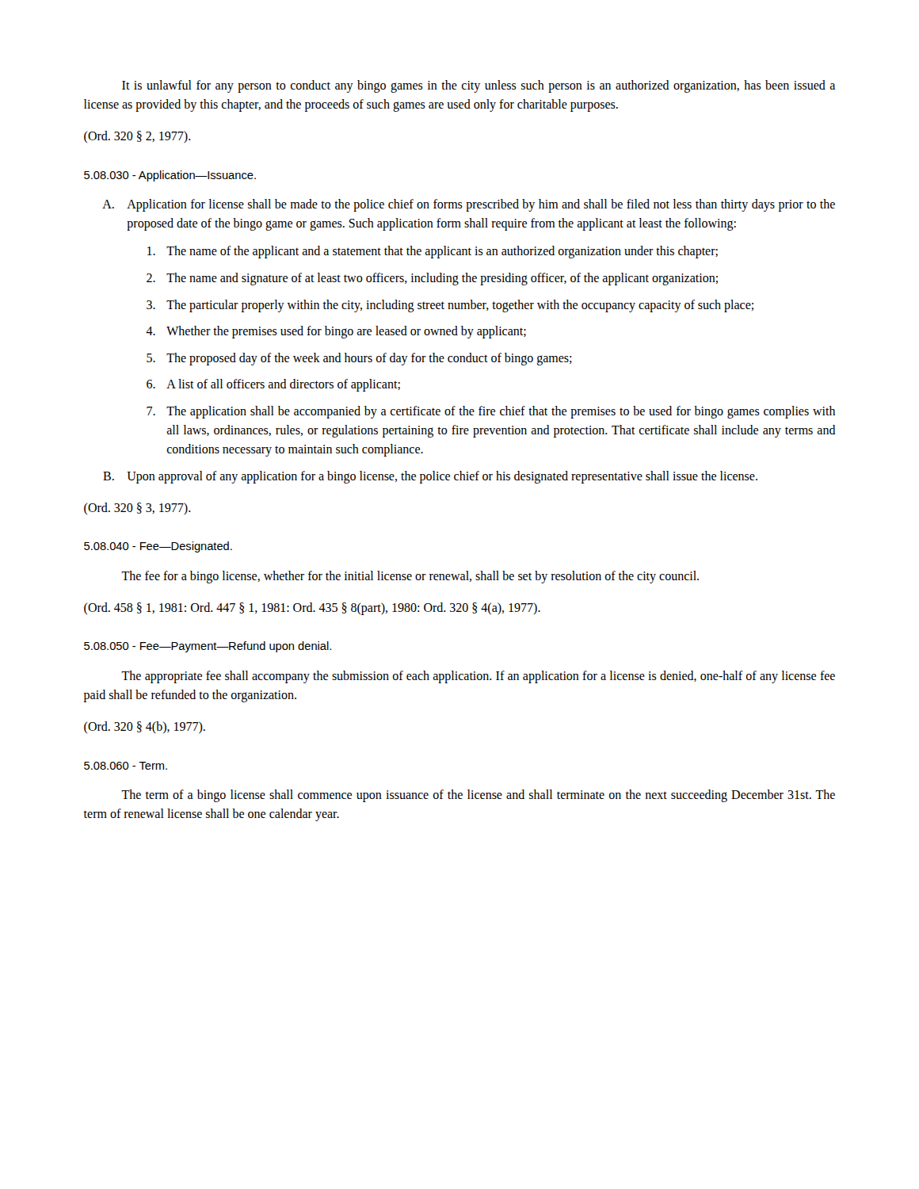It is unlawful for any person to conduct any bingo games in the city unless such person is an authorized organization, has been issued a license as provided by this chapter, and the proceeds of such games are used only for charitable purposes.
(Ord. 320 § 2, 1977).
5.08.030 - Application—Issuance.
Application for license shall be made to the police chief on forms prescribed by him and shall be filed not less than thirty days prior to the proposed date of the bingo game or games. Such application form shall require from the applicant at least the following:
The name of the applicant and a statement that the applicant is an authorized organization under this chapter;
The name and signature of at least two officers, including the presiding officer, of the applicant organization;
The particular properly within the city, including street number, together with the occupancy capacity of such place;
Whether the premises used for bingo are leased or owned by applicant;
The proposed day of the week and hours of day for the conduct of bingo games;
A list of all officers and directors of applicant;
The application shall be accompanied by a certificate of the fire chief that the premises to be used for bingo games complies with all laws, ordinances, rules, or regulations pertaining to fire prevention and protection. That certificate shall include any terms and conditions necessary to maintain such compliance.
Upon approval of any application for a bingo license, the police chief or his designated representative shall issue the license.
(Ord. 320 § 3, 1977).
5.08.040 - Fee—Designated.
The fee for a bingo license, whether for the initial license or renewal, shall be set by resolution of the city council.
(Ord. 458 § 1, 1981: Ord. 447 § 1, 1981: Ord. 435 § 8(part), 1980: Ord. 320 § 4(a), 1977).
5.08.050 - Fee—Payment—Refund upon denial.
The appropriate fee shall accompany the submission of each application. If an application for a license is denied, one-half of any license fee paid shall be refunded to the organization.
(Ord. 320 § 4(b), 1977).
5.08.060 - Term.
The term of a bingo license shall commence upon issuance of the license and shall terminate on the next succeeding December 31st. The term of renewal license shall be one calendar year.